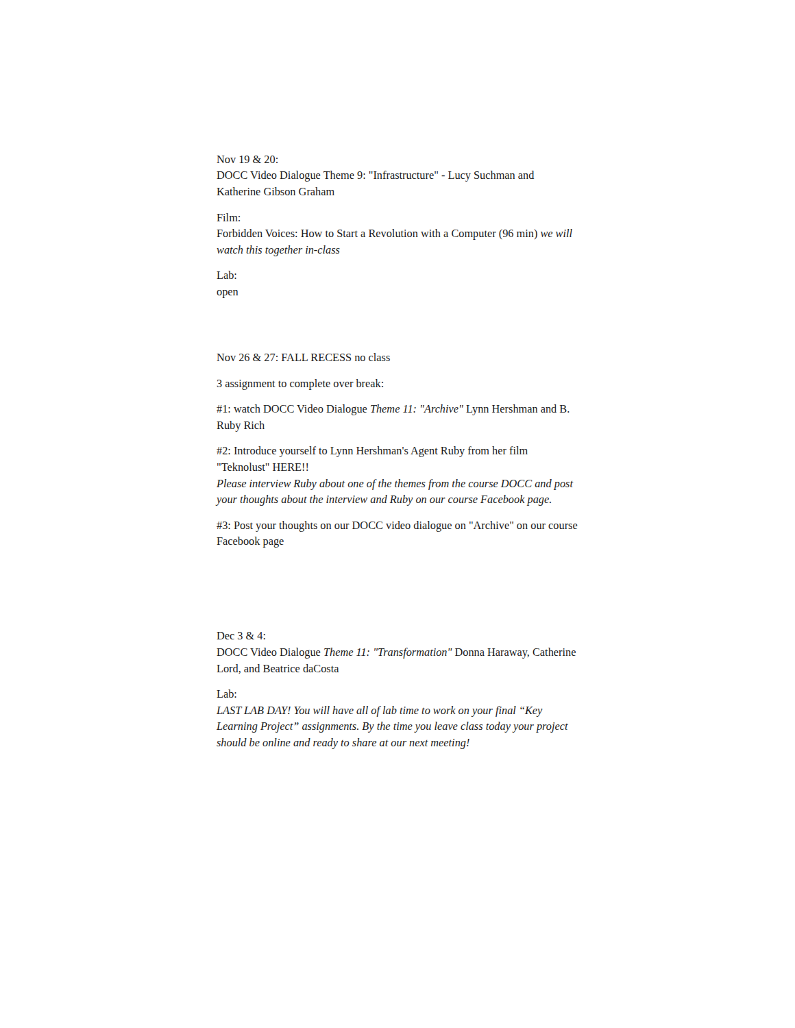Nov 19 & 20:
DOCC Video Dialogue Theme 9: "Infrastructure" - Lucy Suchman and Katherine Gibson Graham
Film:
Forbidden Voices: How to Start a Revolution with a Computer (96 min) we will watch this together in-class
Lab:
open
Nov 26 & 27: FALL RECESS no class
3 assignment to complete over break:
#1: watch DOCC Video Dialogue Theme 11: "Archive" Lynn Hershman and B. Ruby Rich
#2: Introduce yourself to Lynn Hershman's Agent Ruby from her film "Teknolust" HERE!!
Please interview Ruby about one of the themes from the course DOCC and post your thoughts about the interview and Ruby on our course Facebook page.
#3: Post your thoughts on our DOCC video dialogue on "Archive" on our course Facebook page
Dec 3 & 4:
DOCC Video Dialogue Theme 11: "Transformation" Donna Haraway, Catherine Lord, and Beatrice daCosta
Lab:
LAST LAB DAY! You will have all of lab time to work on your final “Key Learning Project” assignments. By the time you leave class today your project should be online and ready to share at our next meeting!